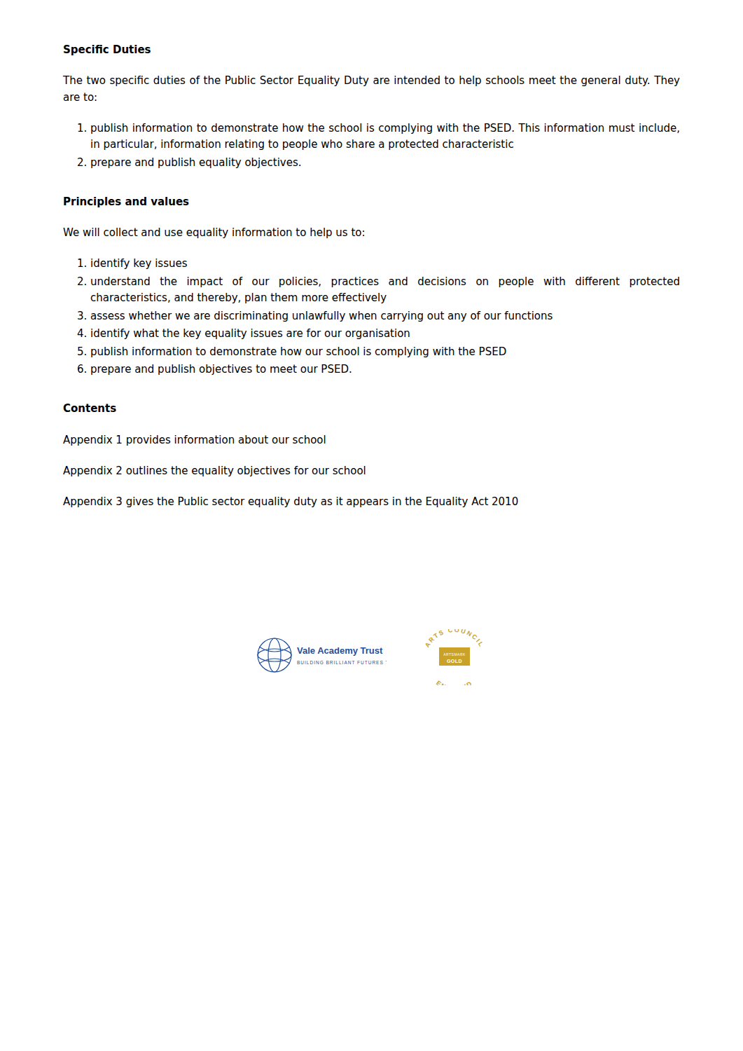Specific Duties
The two specific duties of the Public Sector Equality Duty are intended to help schools meet the general duty. They are to:
publish information to demonstrate how the school is complying with the PSED. This information must include, in particular, information relating to people who share a protected characteristic
prepare and publish equality objectives.
Principles and values
We will collect and use equality information to help us to:
identify key issues
understand the impact of our policies, practices and decisions on people with different protected characteristics, and thereby, plan them more effectively
assess whether we are discriminating unlawfully when carrying out any of our functions
identify what the key equality issues are for our organisation
publish information to demonstrate how our school is complying with the PSED
prepare and publish objectives to meet our PSED.
Contents
Appendix 1 provides information about our school
Appendix 2 outlines the equality objectives for our school
Appendix 3 gives the Public sector equality duty as it appears in the Equality Act 2010
Vale Academy Trust BUILDING BRILLIANT FUTURES TOGETHER ARTSMARK GOLD ARTS COUNCIL ENGLAND